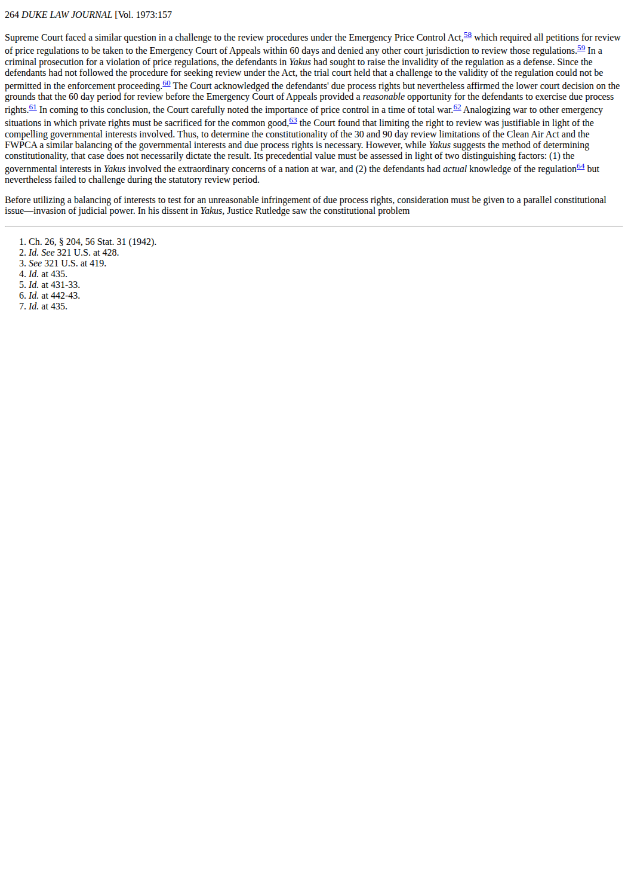264 DUKE LAW JOURNAL [Vol. 1973:157
Supreme Court faced a similar question in a challenge to the review procedures under the Emergency Price Control Act,58 which required all petitions for review of price regulations to be taken to the Emergency Court of Appeals within 60 days and denied any other court jurisdiction to review those regulations.59 In a criminal prosecution for a violation of price regulations, the defendants in Yakus had sought to raise the invalidity of the regulation as a defense. Since the defendants had not followed the procedure for seeking review under the Act, the trial court held that a challenge to the validity of the regulation could not be permitted in the enforcement proceeding.60 The Court acknowledged the defendants' due process rights but nevertheless affirmed the lower court decision on the grounds that the 60 day period for review before the Emergency Court of Appeals provided a reasonable opportunity for the defendants to exercise due process rights.61 In coming to this conclusion, the Court carefully noted the importance of price control in a time of total war.62 Analogizing war to other emergency situations in which private rights must be sacrificed for the common good,63 the Court found that limiting the right to review was justifiable in light of the compelling governmental interests involved. Thus, to determine the constitutionality of the 30 and 90 day review limitations of the Clean Air Act and the FWPCA a similar balancing of the governmental interests and due process rights is necessary. However, while Yakus suggests the method of determining constitutionality, that case does not necessarily dictate the result. Its precedential value must be assessed in light of two distinguishing factors: (1) the governmental interests in Yakus involved the extraordinary concerns of a nation at war, and (2) the defendants had actual knowledge of the regulation64 but nevertheless failed to challenge during the statutory review period.
Before utilizing a balancing of interests to test for an unreasonable infringement of due process rights, consideration must be given to a parallel constitutional issue—invasion of judicial power. In his dissent in Yakus, Justice Rutledge saw the constitutional problem
Ch. 26, § 204, 56 Stat. 31 (1942).
Id. See 321 U.S. at 428.
See 321 U.S. at 419.
Id. at 435.
Id. at 431-33.
Id. at 442-43.
Id. at 435.